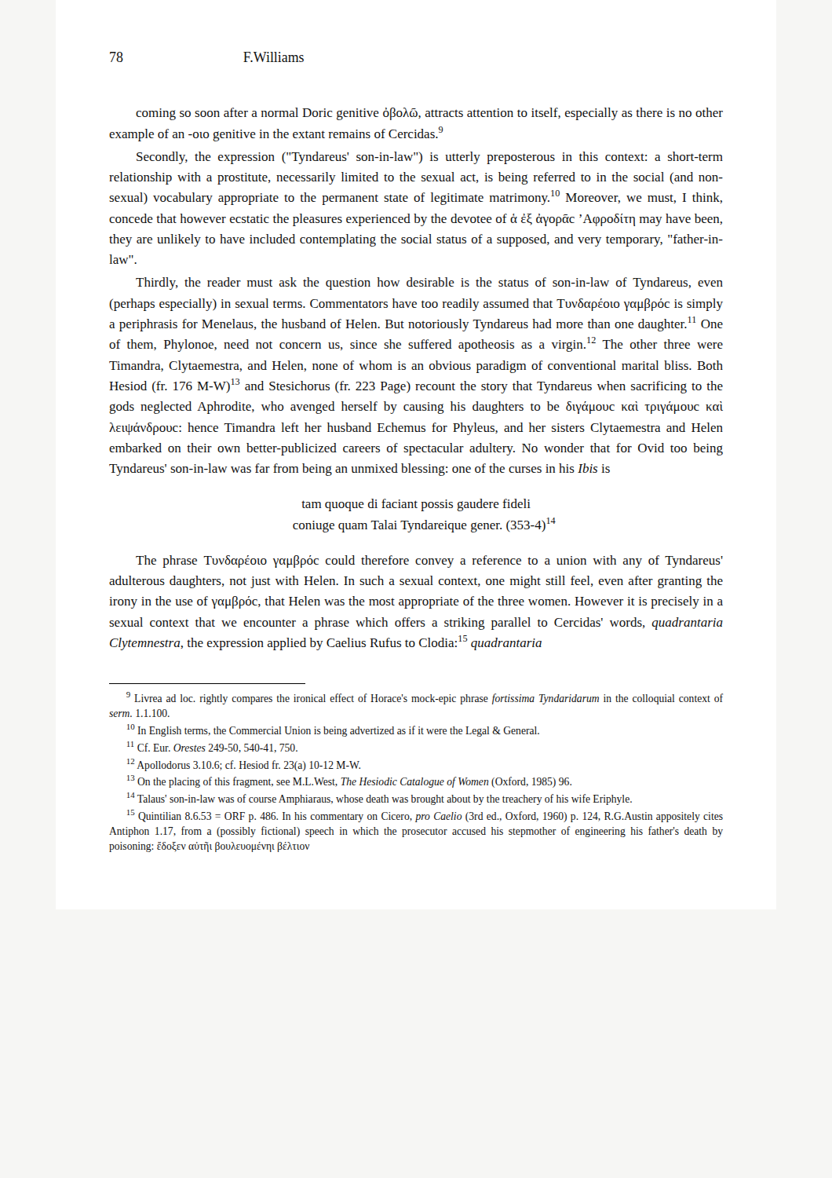78 F.Williams
coming so soon after a normal Doric genitive ὀβολῶ, attracts attention to itself, especially as there is no other example of an -οιο genitive in the extant remains of Cercidas.9
Secondly, the expression ("Tyndareus' son-in-law") is utterly preposterous in this context: a short-term relationship with a prostitute, necessarily limited to the sexual act, is being referred to in the social (and non-sexual) vocabulary appropriate to the permanent state of legitimate matrimony.10 Moreover, we must, I think, concede that however ecstatic the pleasures experienced by the devotee of ἁ ἐξ ἀγορᾶc ’Αφροδίτη may have been, they are unlikely to have included contemplating the social status of a supposed, and very temporary, "father-in-law".
Thirdly, the reader must ask the question how desirable is the status of son-in-law of Tyndareus, even (perhaps especially) in sexual terms. Commentators have too readily assumed that Τυνδαρέοιο γαμβρόc is simply a periphrasis for Menelaus, the husband of Helen. But notoriously Tyndareus had more than one daughter.11 One of them, Phylonoe, need not concern us, since she suffered apotheosis as a virgin.12 The other three were Timandra, Clytaemestra, and Helen, none of whom is an obvious paradigm of conventional marital bliss. Both Hesiod (fr. 176 M-W)13 and Stesichorus (fr. 223 Page) recount the story that Tyndareus when sacrificing to the gods neglected Aphrodite, who avenged herself by causing his daughters to be διγάμουc καὶ τριγάμουc καὶ λειψάνδρουc: hence Timandra left her husband Echemus for Phyleus, and her sisters Clytaemestra and Helen embarked on their own better-publicized careers of spectacular adultery. No wonder that for Ovid too being Tyndareus' son-in-law was far from being an unmixed blessing: one of the curses in his Ibis is
tam quoque di faciant possis gaudere fideli coniuge quam Talai Tyndareique gener. (353-4)14
The phrase Τυνδαρέοιο γαμβρόc could therefore convey a reference to a union with any of Tyndareus' adulterous daughters, not just with Helen. In such a sexual context, one might still feel, even after granting the irony in the use of γαμβρόc, that Helen was the most appropriate of the three women. However it is precisely in a sexual context that we encounter a phrase which offers a striking parallel to Cercidas' words, quadrantaria Clytemnestra, the expression applied by Caelius Rufus to Clodia:15 quadrantaria
9 Livrea ad loc. rightly compares the ironical effect of Horace's mock-epic phrase fortissima Tyndaridarum in the colloquial context of serm. 1.1.100.
10 In English terms, the Commercial Union is being advertized as if it were the Legal & General.
11 Cf. Eur. Orestes 249-50, 540-41, 750.
12 Apollodorus 3.10.6; cf. Hesiod fr. 23(a) 10-12 M-W.
13 On the placing of this fragment, see M.L.West, The Hesiodic Catalogue of Women (Oxford, 1985) 96.
14 Talaus' son-in-law was of course Amphiaraus, whose death was brought about by the treachery of his wife Eriphyle.
15 Quintilian 8.6.53 = ORF p. 486. In his commentary on Cicero, pro Caelio (3rd ed., Oxford, 1960) p. 124, R.G.Austin appositely cites Antiphon 1.17, from a (possibly fictional) speech in which the prosecutor accused his stepmother of engineering his father's death by poisoning: ἔδοξεν αὐτῆι βουλευομένηι βέλτιον